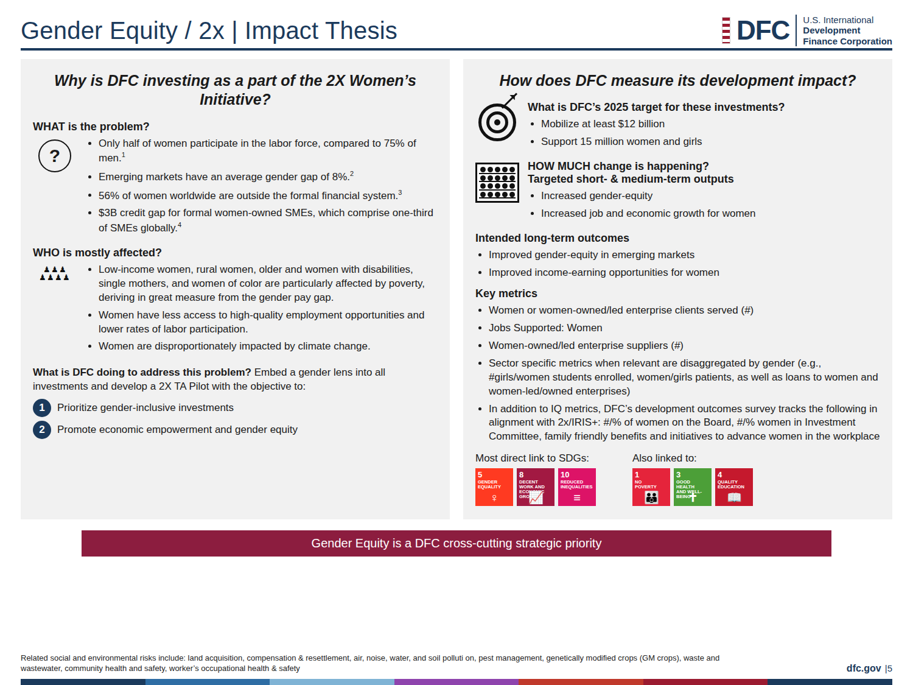Gender Equity / 2x | Impact Thesis
DFC
U.S. International Development Finance Corporation
Why is DFC investing as a part of the 2X Women’s Initiative?
WHAT is the problem?
?
Only half of women participate in the labor force, compared to 75% of men.1
Emerging markets have an average gender gap of 8%.2
56% of women worldwide are outside the formal financial system.3
$3B credit gap for formal women-owned SMEs, which comprise one-third of SMEs globally.4
WHO is mostly affected?
♟♟♟
♟♟♟♟
Low-income women, rural women, older and women with disabilities, single mothers, and women of color are particularly affected by poverty, deriving in great measure from the gender pay gap.
Women have less access to high-quality employment opportunities and lower rates of labor participation.
Women are disproportionately impacted by climate change.
What is DFC doing to address this problem? Embed a gender lens into all investments and develop a 2X TA Pilot with the objective to:
1
Prioritize gender-inclusive investments
2
Promote economic empowerment and gender equity
How does DFC measure its development impact?
What is DFC’s 2025 target for these investments?
Mobilize at least $12 billion
Support 15 million women and girls
HOW MUCH change is happening?
Targeted short- & medium-term outputs
Increased gender-equity
Increased job and economic growth for women
Intended long-term outcomes
Improved gender-equity in emerging markets
Improved income-earning opportunities for women
Key metrics
Women or women-owned/led enterprise clients served (#)
Jobs Supported: Women
Women-owned/led enterprise suppliers (#)
Sector specific metrics when relevant are disaggregated by gender (e.g., #girls/women students enrolled, women/girls patients, as well as loans to women and women-led/owned enterprises)
In addition to IQ metrics, DFC’s development outcomes survey tracks the following in alignment with 2x/IRIS+: #/% of women on the Board, #/% women in Investment Committee, family friendly benefits and initiatives to advance women in the workplace
Most direct link to SDGs:
5 GENDER
EQUALITY♀
8 DECENT WORK AND
ECONOMIC GROWTH📈
10 REDUCED
INEQUALITIES≡
Also linked to:
1 NO
POVERTY👪
3 GOOD HEALTH
AND WELL-BEING✝
4 QUALITY
EDUCATION📖
Gender Equity is a DFC cross-cutting strategic priority
Related social and environmental risks include: land acquisition, compensation & resettlement, air, noise, water, and soil polluti on, pest management, genetically modified crops (GM crops), waste and wastewater, community health and safety, worker’s occupational health & safety
dfc.gov|5